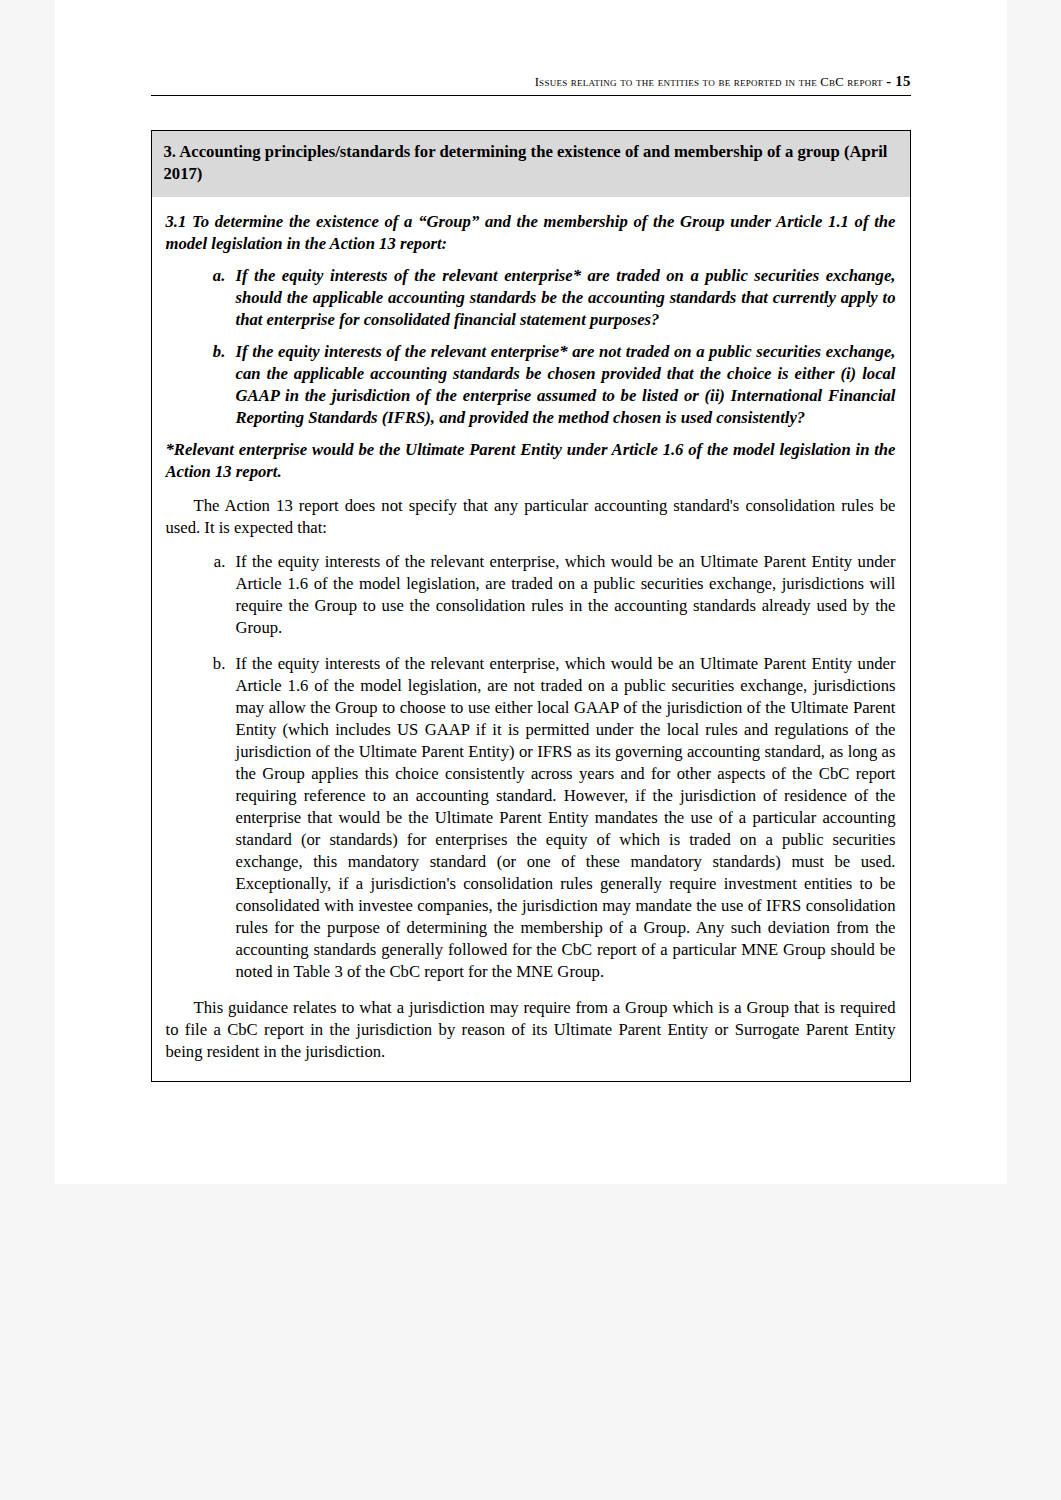Issues relating to the entities to be reported in the CbC report - 15
3. Accounting principles/standards for determining the existence of and membership of a group (April 2017)
3.1 To determine the existence of a “Group” and the membership of the Group under Article 1.1 of the model legislation in the Action 13 report:
If the equity interests of the relevant enterprise* are traded on a public securities exchange, should the applicable accounting standards be the accounting standards that currently apply to that enterprise for consolidated financial statement purposes?
If the equity interests of the relevant enterprise* are not traded on a public securities exchange, can the applicable accounting standards be chosen provided that the choice is either (i) local GAAP in the jurisdiction of the enterprise assumed to be listed or (ii) International Financial Reporting Standards (IFRS), and provided the method chosen is used consistently?
*Relevant enterprise would be the Ultimate Parent Entity under Article 1.6 of the model legislation in the Action 13 report.
The Action 13 report does not specify that any particular accounting standard's consolidation rules be used. It is expected that:
If the equity interests of the relevant enterprise, which would be an Ultimate Parent Entity under Article 1.6 of the model legislation, are traded on a public securities exchange, jurisdictions will require the Group to use the consolidation rules in the accounting standards already used by the Group.
If the equity interests of the relevant enterprise, which would be an Ultimate Parent Entity under Article 1.6 of the model legislation, are not traded on a public securities exchange, jurisdictions may allow the Group to choose to use either local GAAP of the jurisdiction of the Ultimate Parent Entity (which includes US GAAP if it is permitted under the local rules and regulations of the jurisdiction of the Ultimate Parent Entity) or IFRS as its governing accounting standard, as long as the Group applies this choice consistently across years and for other aspects of the CbC report requiring reference to an accounting standard. However, if the jurisdiction of residence of the enterprise that would be the Ultimate Parent Entity mandates the use of a particular accounting standard (or standards) for enterprises the equity of which is traded on a public securities exchange, this mandatory standard (or one of these mandatory standards) must be used. Exceptionally, if a jurisdiction's consolidation rules generally require investment entities to be consolidated with investee companies, the jurisdiction may mandate the use of IFRS consolidation rules for the purpose of determining the membership of a Group. Any such deviation from the accounting standards generally followed for the CbC report of a particular MNE Group should be noted in Table 3 of the CbC report for the MNE Group.
This guidance relates to what a jurisdiction may require from a Group which is a Group that is required to file a CbC report in the jurisdiction by reason of its Ultimate Parent Entity or Surrogate Parent Entity being resident in the jurisdiction.